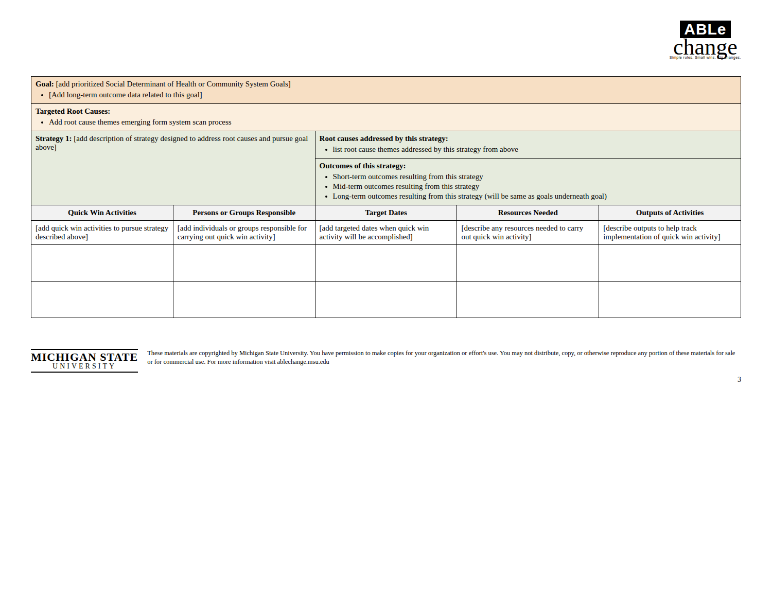ABLe change Simple rules. Small wins. Big changes.
| Goal: [add prioritized Social Determinant of Health or Community System Goals] [Add long-term outcome data related to this goal] |
| Targeted Root Causes: Add root cause themes emerging form system scan process |
| Strategy 1: [add description of strategy designed to address root causes and pursue goal above] | Root causes addressed by this strategy: list root cause themes addressed by this strategy from above |
| Outcomes of this strategy: Short-term outcomes resulting from this strategy Mid-term outcomes resulting from this strategy Long-term outcomes resulting from this strategy (will be same as goals underneath goal) |
| Quick Win Activities | Persons or Groups Responsible | Target Dates | Resources Needed | Outputs of Activities |
| [add quick win activities to pursue strategy described above] | [add individuals or groups responsible for carrying out quick win activity] | [add targeted dates when quick win activity will be accomplished] | [describe any resources needed to carry out quick win activity] | [describe outputs to help track implementation of quick win activity] |
MICHIGAN STATE
UNIVERSITY
These materials are copyrighted by Michigan State University. You have permission to make copies for your organization or effort's use. You may not distribute, copy, or otherwise reproduce any portion of these materials for sale or for commercial use. For more information visit ablechange.msu.edu
3